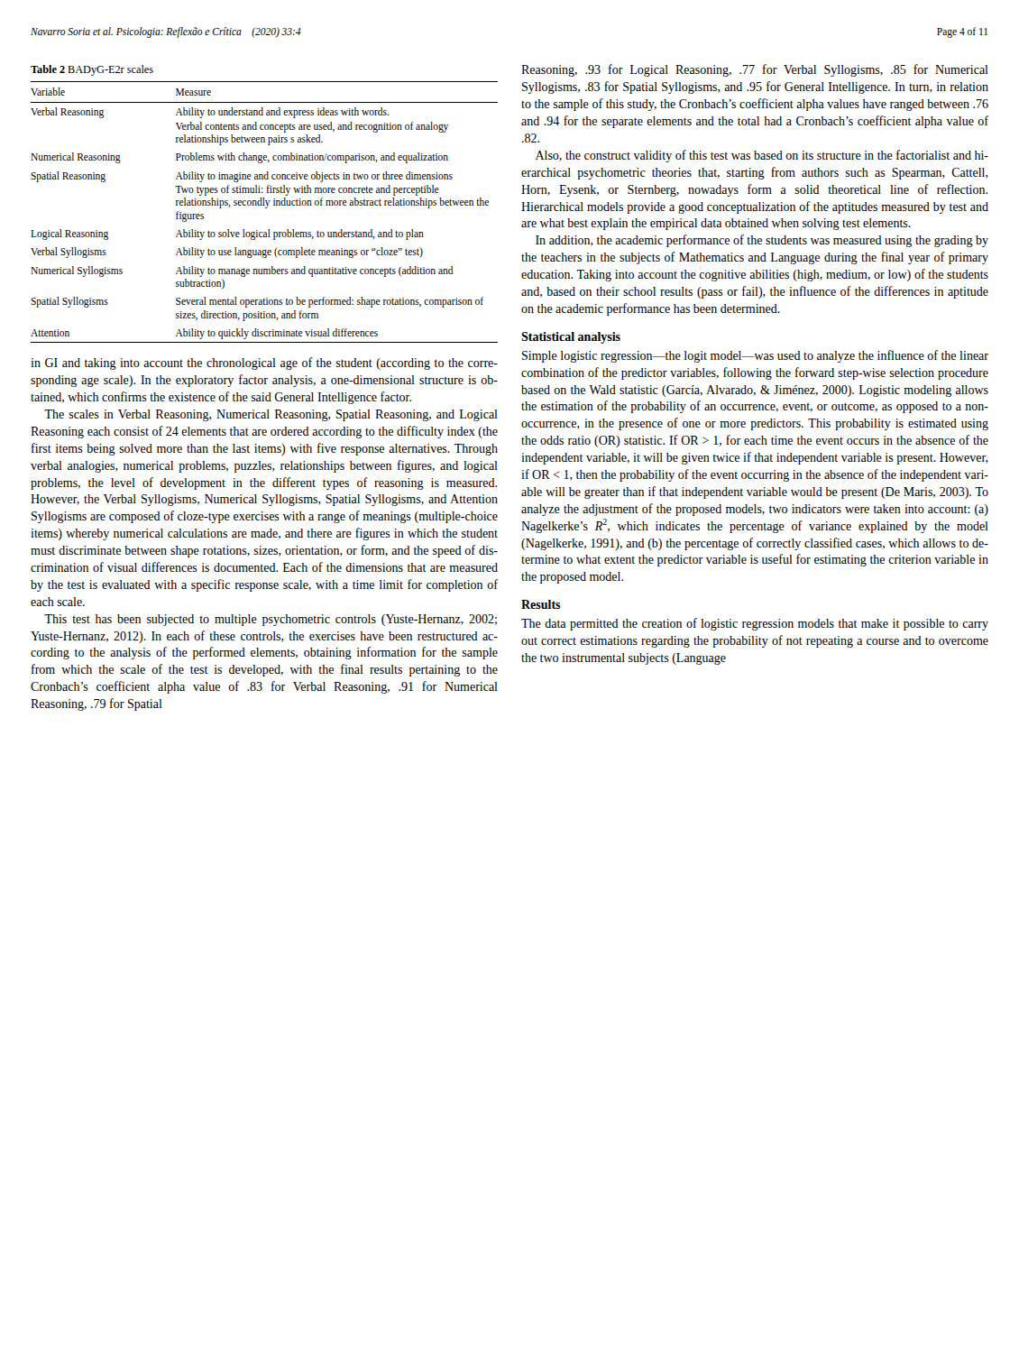Navarro Soria et al. Psicologia: Reflexão e Crítica (2020) 33:4
Page 4 of 11
Table 2 BADyG-E2r scales
| Variable | Measure |
| --- | --- |
| Verbal Reasoning | Ability to understand and express ideas with words. Verbal contents and concepts are used, and recognition of analogy relationships between pairs s asked. |
| Numerical Reasoning | Problems with change, combination/comparison, and equalization |
| Spatial Reasoning | Ability to imagine and conceive objects in two or three dimensions Two types of stimuli: firstly with more concrete and perceptible relationships, secondly induction of more abstract relationships between the figures |
| Logical Reasoning | Ability to solve logical problems, to understand, and to plan |
| Verbal Syllogisms | Ability to use language (complete meanings or “cloze” test) |
| Numerical Syllogisms | Ability to manage numbers and quantitative concepts (addition and subtraction) |
| Spatial Syllogisms | Several mental operations to be performed: shape rotations, comparison of sizes, direction, position, and form |
| Attention | Ability to quickly discriminate visual differences |
in GI and taking into account the chronological age of the student (according to the corresponding age scale). In the exploratory factor analysis, a one-dimensional structure is obtained, which confirms the existence of the said General Intelligence factor.
The scales in Verbal Reasoning, Numerical Reasoning, Spatial Reasoning, and Logical Reasoning each consist of 24 elements that are ordered according to the difficulty index (the first items being solved more than the last items) with five response alternatives. Through verbal analogies, numerical problems, puzzles, relationships between figures, and logical problems, the level of development in the different types of reasoning is measured. However, the Verbal Syllogisms, Numerical Syllogisms, Spatial Syllogisms, and Attention Syllogisms are composed of cloze-type exercises with a range of meanings (multiple-choice items) whereby numerical calculations are made, and there are figures in which the student must discriminate between shape rotations, sizes, orientation, or form, and the speed of discrimination of visual differences is documented. Each of the dimensions that are measured by the test is evaluated with a specific response scale, with a time limit for completion of each scale.
This test has been subjected to multiple psychometric controls (Yuste-Hernanz, 2002; Yuste-Hernanz, 2012). In each of these controls, the exercises have been restructured according to the analysis of the performed elements, obtaining information for the sample from which the scale of the test is developed, with the final results pertaining to the Cronbach’s coefficient alpha value of .83 for Verbal Reasoning, .91 for Numerical Reasoning, .79 for Spatial
Reasoning, .93 for Logical Reasoning, .77 for Verbal Syllogisms, .85 for Numerical Syllogisms, .83 for Spatial Syllogisms, and .95 for General Intelligence. In turn, in relation to the sample of this study, the Cronbach’s coefficient alpha values have ranged between .76 and .94 for the separate elements and the total had a Cronbach’s coefficient alpha value of .82.
Also, the construct validity of this test was based on its structure in the factorialist and hierarchical psychometric theories that, starting from authors such as Spearman, Cattell, Horn, Eysenk, or Sternberg, nowadays form a solid theoretical line of reflection. Hierarchical models provide a good conceptualization of the aptitudes measured by test and are what best explain the empirical data obtained when solving test elements.
In addition, the academic performance of the students was measured using the grading by the teachers in the subjects of Mathematics and Language during the final year of primary education. Taking into account the cognitive abilities (high, medium, or low) of the students and, based on their school results (pass or fail), the influence of the differences in aptitude on the academic performance has been determined.
Statistical analysis
Simple logistic regression—the logit model—was used to analyze the influence of the linear combination of the predictor variables, following the forward step-wise selection procedure based on the Wald statistic (García, Alvarado, & Jiménez, 2000). Logistic modeling allows the estimation of the probability of an occurrence, event, or outcome, as opposed to a non-occurrence, in the presence of one or more predictors. This probability is estimated using the odds ratio (OR) statistic. If OR > 1, for each time the event occurs in the absence of the independent variable, it will be given twice if that independent variable is present. However, if OR < 1, then the probability of the event occurring in the absence of the independent variable will be greater than if that independent variable would be present (De Maris, 2003). To analyze the adjustment of the proposed models, two indicators were taken into account: (a) Nagelkerke’s R2, which indicates the percentage of variance explained by the model (Nagelkerke, 1991), and (b) the percentage of correctly classified cases, which allows to determine to what extent the predictor variable is useful for estimating the criterion variable in the proposed model.
Results
The data permitted the creation of logistic regression models that make it possible to carry out correct estimations regarding the probability of not repeating a course and to overcome the two instrumental subjects (Language